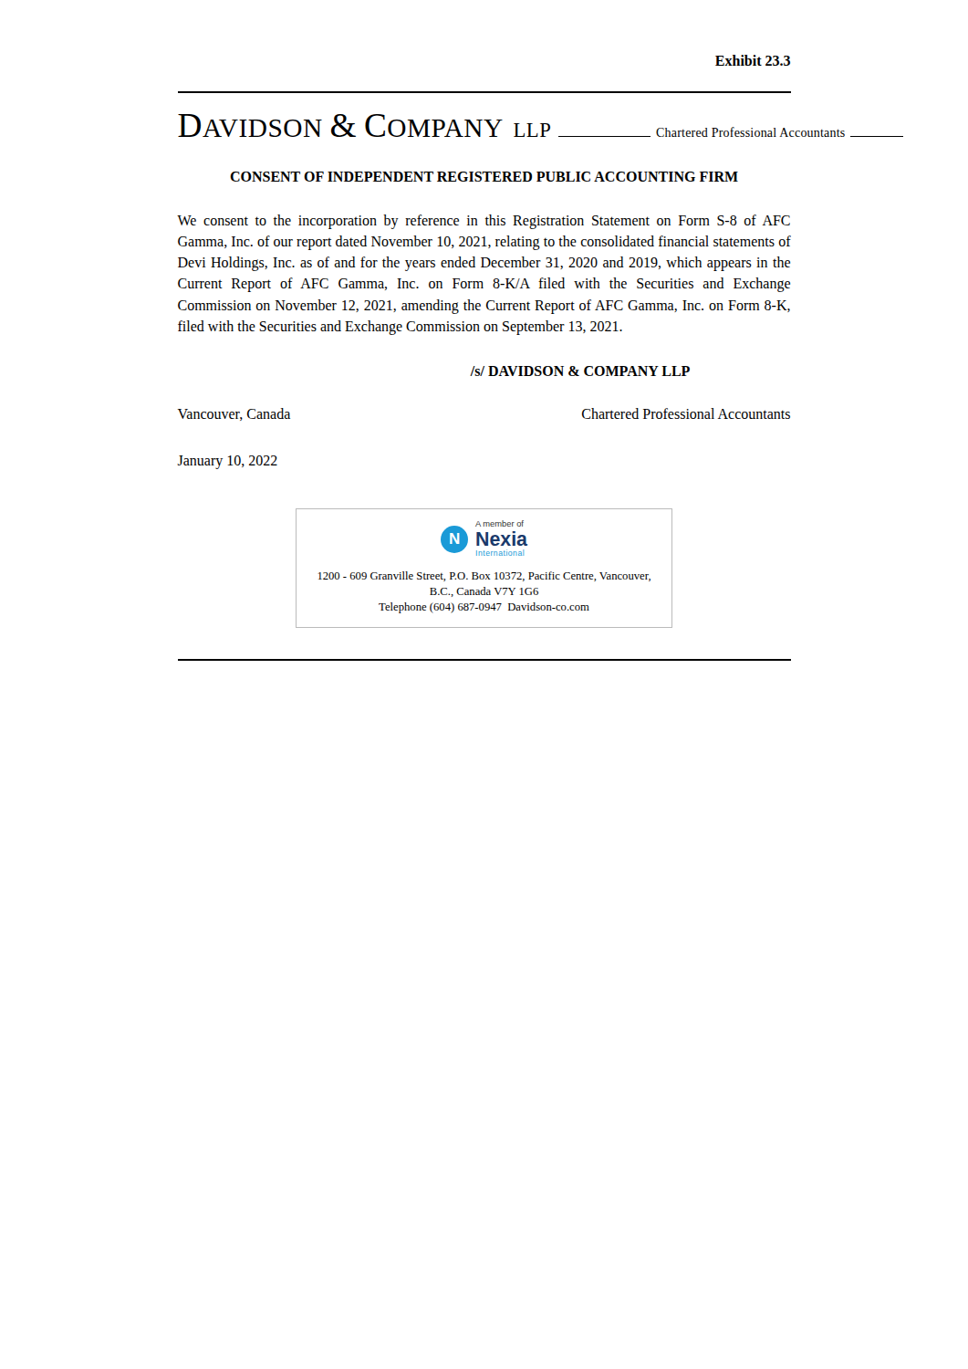Exhibit 23.3
DAVIDSON & COMPANY LLP Chartered Professional Accountants
CONSENT OF INDEPENDENT REGISTERED PUBLIC ACCOUNTING FIRM
We consent to the incorporation by reference in this Registration Statement on Form S-8 of AFC Gamma, Inc. of our report dated November 10, 2021, relating to the consolidated financial statements of Devi Holdings, Inc. as of and for the years ended December 31, 2020 and 2019, which appears in the Current Report of AFC Gamma, Inc. on Form 8-K/A filed with the Securities and Exchange Commission on November 12, 2021, amending the Current Report of AFC Gamma, Inc. on Form 8-K, filed with the Securities and Exchange Commission on September 13, 2021.
/s/ DAVIDSON & COMPANY LLP
Vancouver, Canada
Chartered Professional Accountants
January 10, 2022
N
A member of Nexia International
1200 - 609 Granville Street, P.O. Box 10372, Pacific Centre, Vancouver, B.C., Canada V7Y 1G6
Telephone (604) 687-0947 Davidson-co.com